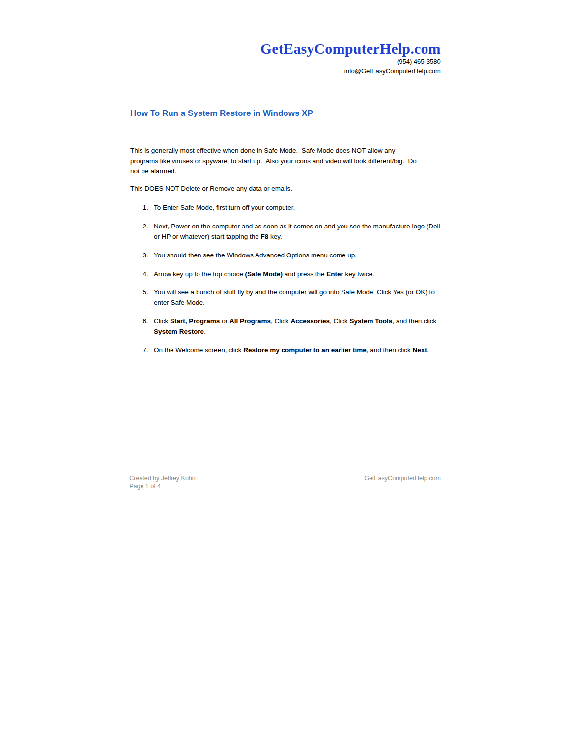GetEasyComputerHelp.com
(954) 465-3580
info@GetEasyComputerHelp.com
How To Run a System Restore in Windows XP
This is generally most effective when done in Safe Mode. Safe Mode does NOT allow any programs like viruses or spyware, to start up. Also your icons and video will look different/big. Do not be alarmed.
This DOES NOT Delete or Remove any data or emails.
To Enter Safe Mode, first turn off your computer.
Next, Power on the computer and as soon as it comes on and you see the manufacture logo (Dell or HP or whatever) start tapping the F8 key.
You should then see the Windows Advanced Options menu come up.
Arrow key up to the top choice (Safe Mode) and press the Enter key twice.
You will see a bunch of stuff fly by and the computer will go into Safe Mode. Click Yes (or OK) to enter Safe Mode.
Click Start, Programs or All Programs, Click Accessories, Click System Tools, and then click System Restore.
On the Welcome screen, click Restore my computer to an earlier time, and then click Next.
Created by Jeffrey Kohn
Page 1 of 4
GetEasyComputerHelp.com